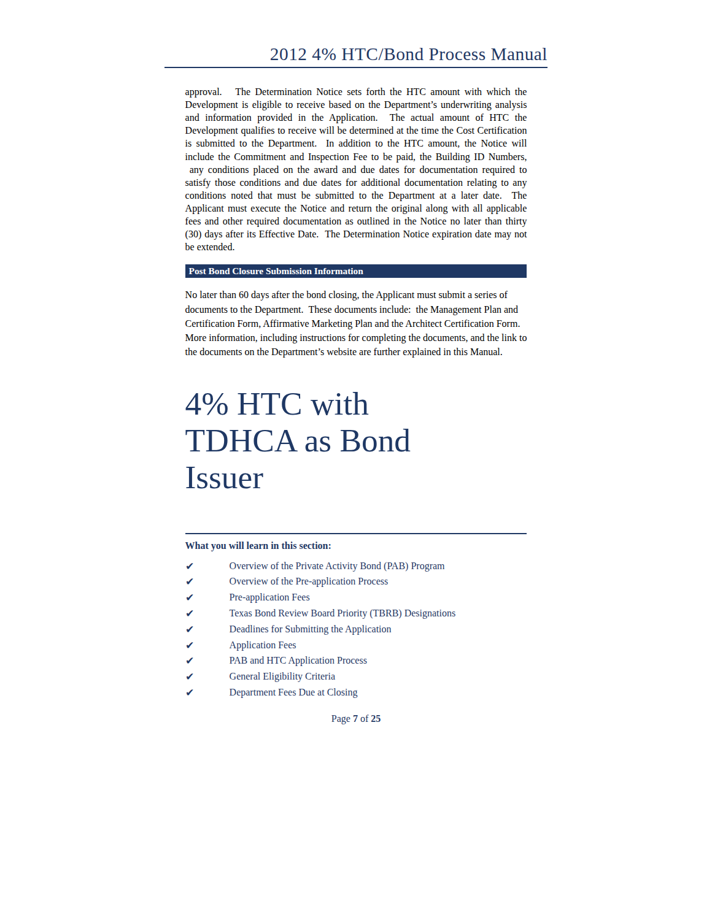2012 4% HTC/Bond Process Manual
approval. The Determination Notice sets forth the HTC amount with which the Development is eligible to receive based on the Department’s underwriting analysis and information provided in the Application. The actual amount of HTC the Development qualifies to receive will be determined at the time the Cost Certification is submitted to the Department. In addition to the HTC amount, the Notice will include the Commitment and Inspection Fee to be paid, the Building ID Numbers, any conditions placed on the award and due dates for documentation required to satisfy those conditions and due dates for additional documentation relating to any conditions noted that must be submitted to the Department at a later date. The Applicant must execute the Notice and return the original along with all applicable fees and other required documentation as outlined in the Notice no later than thirty (30) days after its Effective Date. The Determination Notice expiration date may not be extended.
Post Bond Closure Submission Information
No later than 60 days after the bond closing, the Applicant must submit a series of documents to the Department. These documents include: the Management Plan and Certification Form, Affirmative Marketing Plan and the Architect Certification Form. More information, including instructions for completing the documents, and the link to the documents on the Department’s website are further explained in this Manual.
4% HTC with
TDHCA as Bond
Issuer
What you will learn in this section:
Overview of the Private Activity Bond (PAB) Program
Overview of the Pre-application Process
Pre-application Fees
Texas Bond Review Board Priority (TBRB) Designations
Deadlines for Submitting the Application
Application Fees
PAB and HTC Application Process
General Eligibility Criteria
Department Fees Due at Closing
Page 7 of 25